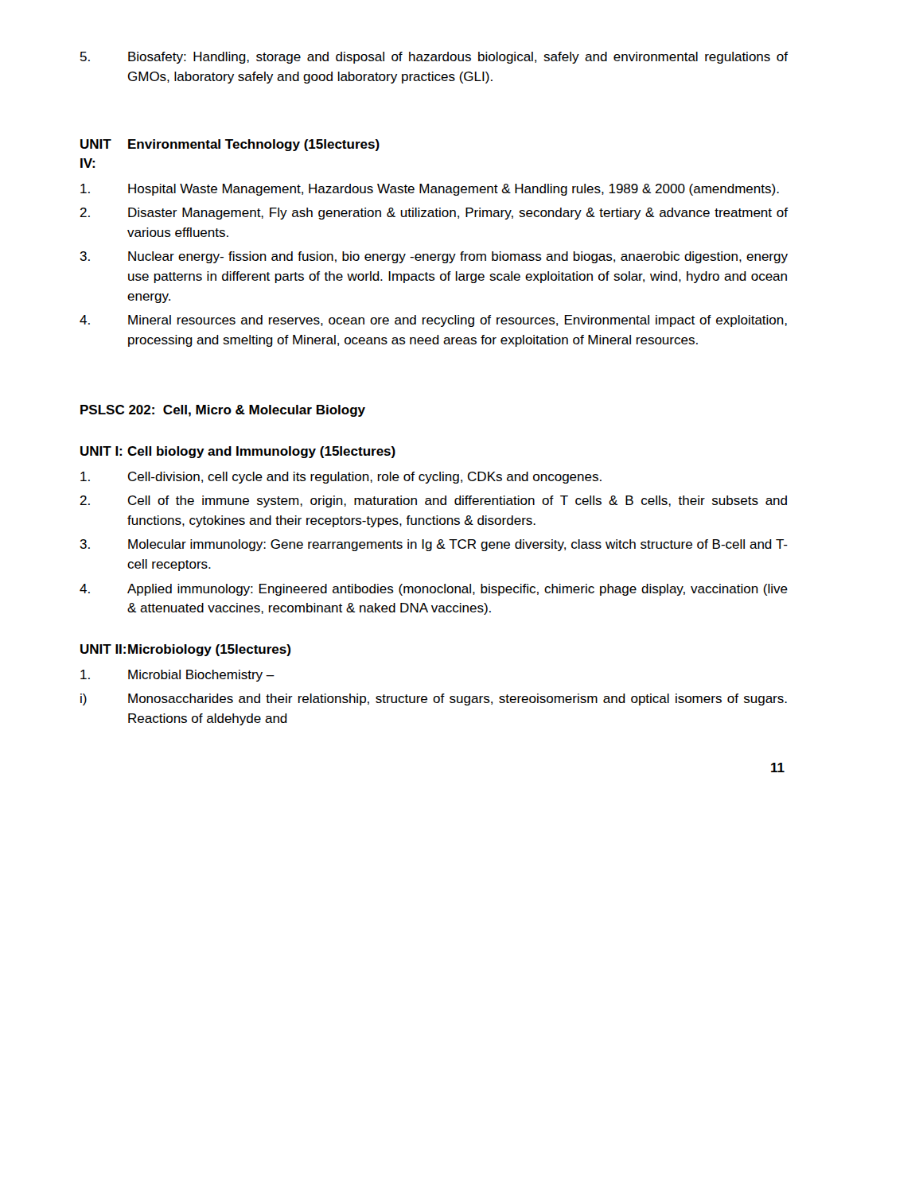5.
Biosafety: Handling, storage and disposal of hazardous biological, safely and environmental regulations of GMOs, laboratory safely and good laboratory practices (GLI).
UNIT IV: Environmental Technology (15lectures)
1.
Hospital Waste Management, Hazardous Waste Management & Handling rules, 1989 & 2000 (amendments).
2.
Disaster Management, Fly ash generation & utilization, Primary, secondary & tertiary & advance treatment of various effluents.
3.
Nuclear energy- fission and fusion, bio energy -energy from biomass and biogas, anaerobic digestion, energy use patterns in different parts of the world. Impacts of large scale exploitation of solar, wind, hydro and ocean energy.
4.
Mineral resources and reserves, ocean ore and recycling of resources, Environmental impact of exploitation, processing and smelting of Mineral, oceans as need areas for exploitation of Mineral resources.
PSLSC 202: Cell, Micro & Molecular Biology
UNIT I: Cell biology and Immunology (15lectures)
1.
Cell-division, cell cycle and its regulation, role of cycling, CDKs and oncogenes.
2.
Cell of the immune system, origin, maturation and differentiation of T cells & B cells, their subsets and functions, cytokines and their receptors-types, functions & disorders.
3.
Molecular immunology: Gene rearrangements in Ig & TCR gene diversity, class witch structure of B-cell and T-cell receptors.
4.
Applied immunology: Engineered antibodies (monoclonal, bispecific, chimeric phage display, vaccination (live & attenuated vaccines, recombinant & naked DNA vaccines).
UNIT II: Microbiology (15lectures)
1.
Microbial Biochemistry –
i)
Monosaccharides and their relationship, structure of sugars, stereoisomerism and optical isomers of sugars. Reactions of aldehyde and
11